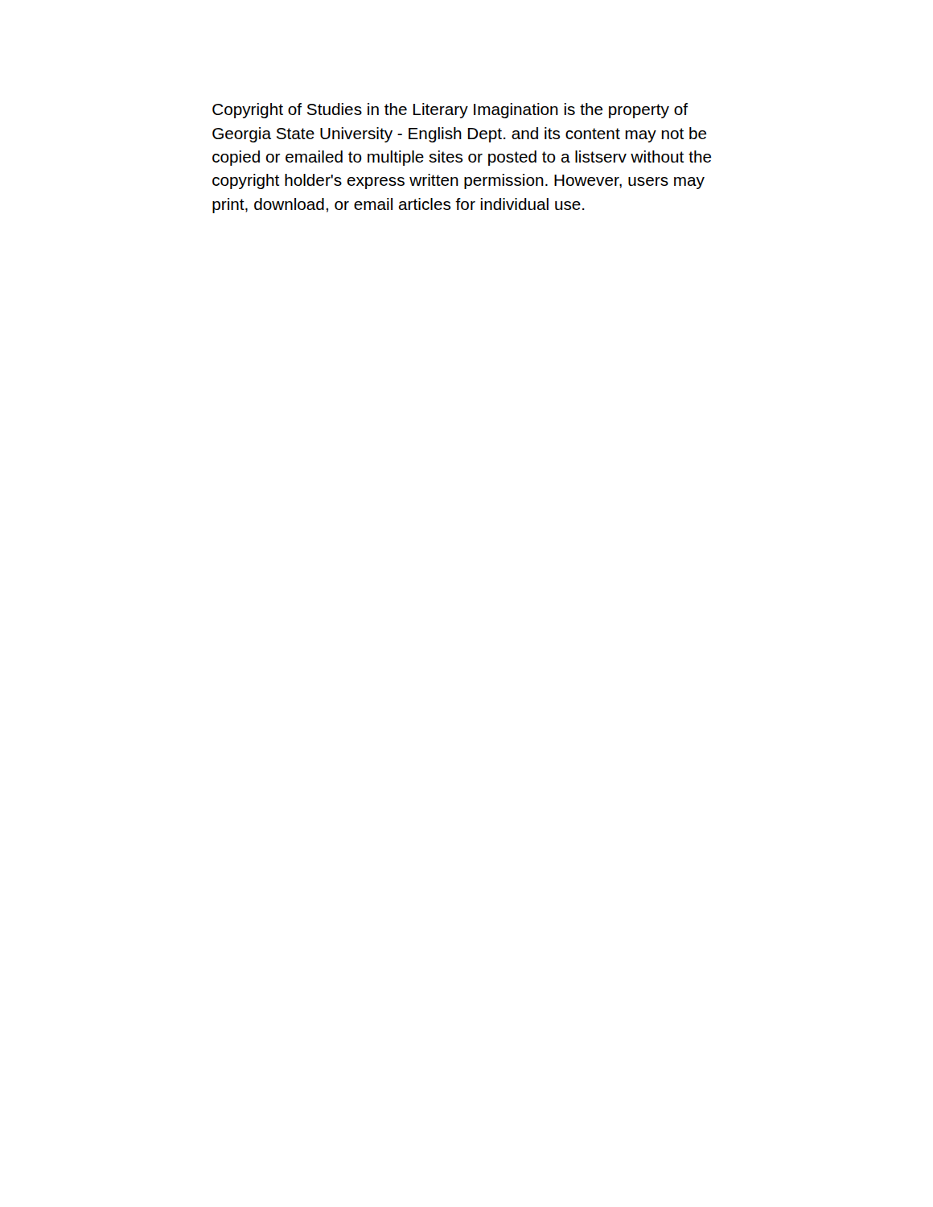Copyright of Studies in the Literary Imagination is the property of Georgia State University - English Dept. and its content may not be copied or emailed to multiple sites or posted to a listserv without the copyright holder's express written permission. However, users may print, download, or email articles for individual use.